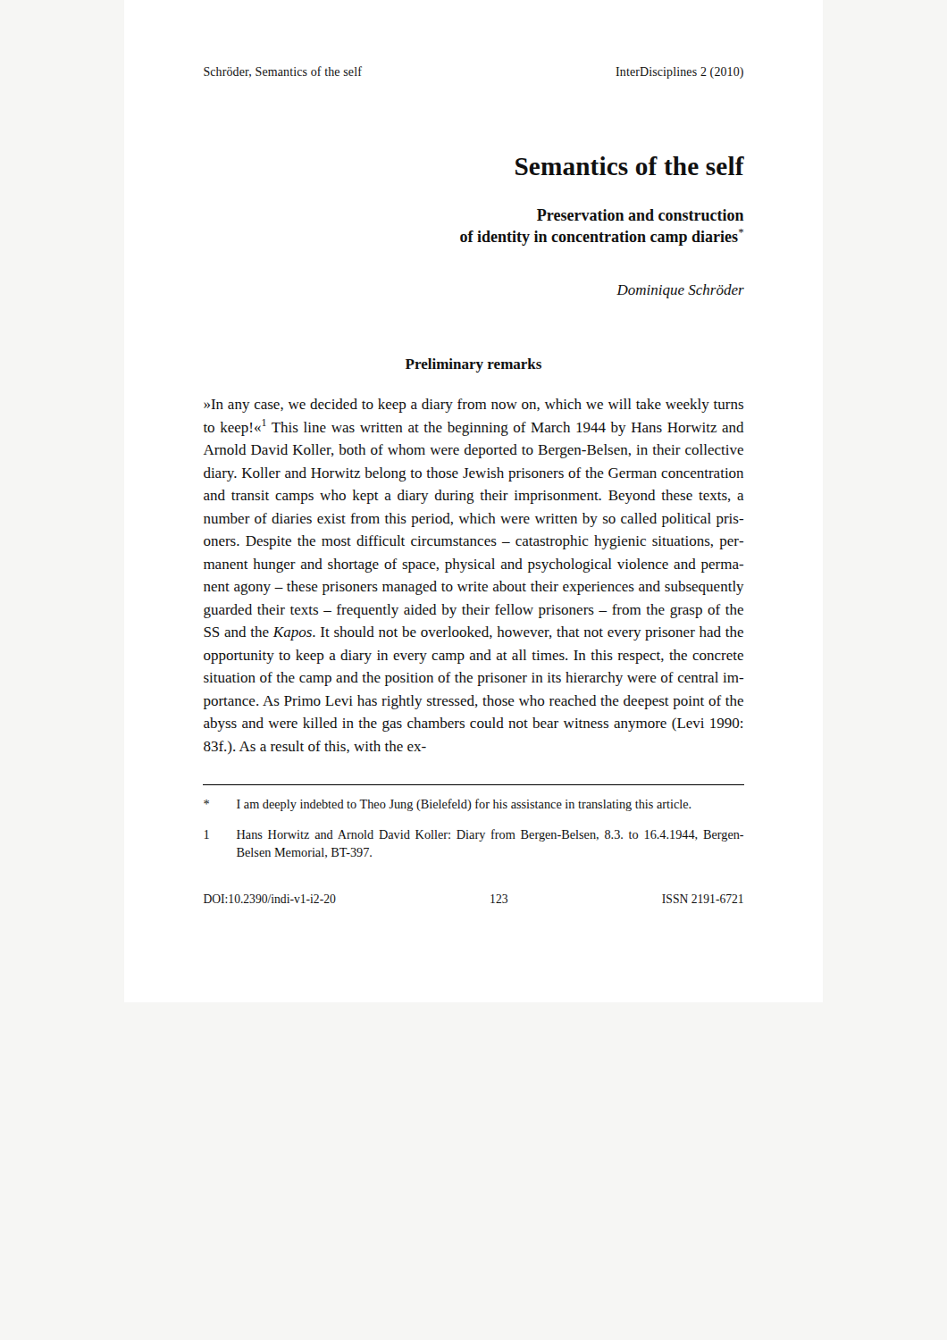Schröder, Semantics of the self InterDisciplines 2 (2010)
Semantics of the self
Preservation and construction
of identity in concentration camp diaries*
Dominique Schröder
Preliminary remarks
»In any case, we decided to keep a diary from now on, which we will take weekly turns to keep!«1 This line was written at the beginning of March 1944 by Hans Horwitz and Arnold David Koller, both of whom were deported to Bergen-Belsen, in their collective diary. Koller and Horwitz belong to those Jewish prisoners of the German concentration and transit camps who kept a diary during their imprisonment. Beyond these texts, a number of diaries exist from this period, which were written by so called political prisoners. Despite the most difficult circumstances – catastrophic hygienic situations, permanent hunger and shortage of space, physical and psychological violence and permanent agony – these prisoners managed to write about their experiences and subsequently guarded their texts – frequently aided by their fellow prisoners – from the grasp of the SS and the Kapos. It should not be overlooked, however, that not every prisoner had the opportunity to keep a diary in every camp and at all times. In this respect, the concrete situation of the camp and the position of the prisoner in its hierarchy were of central importance. As Primo Levi has rightly stressed, those who reached the deepest point of the abyss and were killed in the gas chambers could not bear witness anymore (Levi 1990: 83f.). As a result of this, with the ex-
* I am deeply indebted to Theo Jung (Bielefeld) for his assistance in translating this article.
1 Hans Horwitz and Arnold David Koller: Diary from Bergen-Belsen, 8.3. to 16.4.1944, Bergen-Belsen Memorial, BT-397.
DOI:10.2390/indi-v1-i2-20 123 ISSN 2191-6721